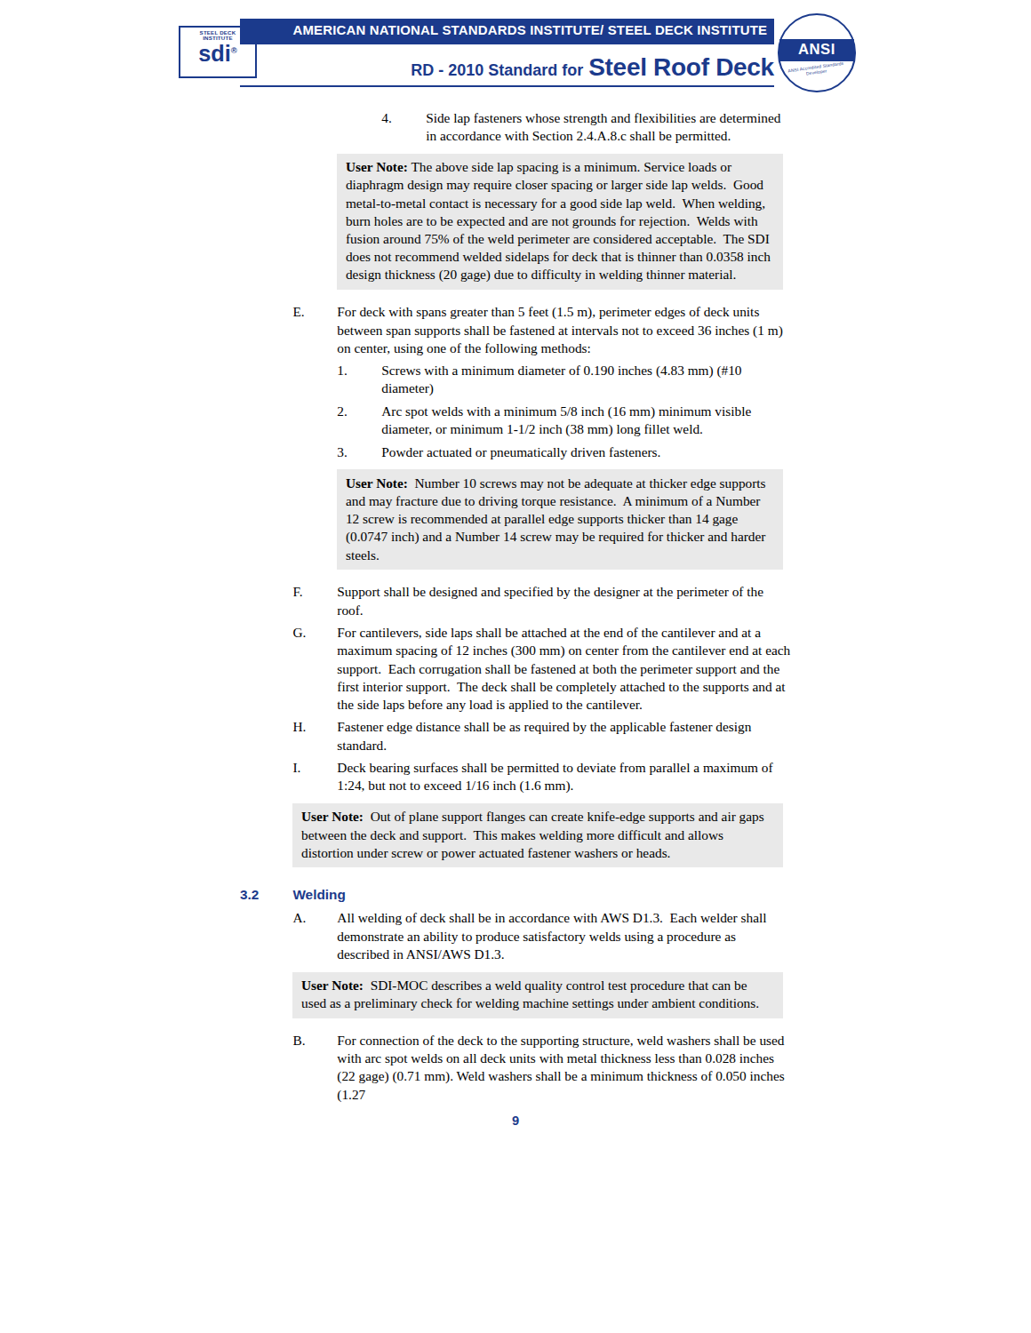STEEL DECK
INSTITUTE
sdi®
AMERICAN NATIONAL STANDARDS INSTITUTE/ STEEL DECK INSTITUTE
RD - 2010 Standard for Steel Roof Deck
ANSI
ANSI Accredited Standards Developer
4.
Side lap fasteners whose strength and flexibilities are determined in accordance with Section 2.4.A.8.c shall be permitted.
User Note: The above side lap spacing is a minimum. Service loads or diaphragm design may require closer spacing or larger side lap welds. Good metal-to-metal contact is necessary for a good side lap weld. When welding, burn holes are to be expected and are not grounds for rejection. Welds with fusion around 75% of the weld perimeter are considered acceptable. The SDI does not recommend welded sidelaps for deck that is thinner than 0.0358 inch design thickness (20 gage) due to difficulty in welding thinner material.
E.
For deck with spans greater than 5 feet (1.5 m), perimeter edges of deck units between span supports shall be fastened at intervals not to exceed 36 inches (1 m) on center, using one of the following methods:
1.
Screws with a minimum diameter of 0.190 inches (4.83 mm) (#10 diameter)
2.
Arc spot welds with a minimum 5/8 inch (16 mm) minimum visible diameter, or minimum 1-1/2 inch (38 mm) long fillet weld.
3.
Powder actuated or pneumatically driven fasteners.
User Note: Number 10 screws may not be adequate at thicker edge supports and may fracture due to driving torque resistance. A minimum of a Number 12 screw is recommended at parallel edge supports thicker than 14 gage (0.0747 inch) and a Number 14 screw may be required for thicker and harder steels.
F.
Support shall be designed and specified by the designer at the perimeter of the roof.
G.
For cantilevers, side laps shall be attached at the end of the cantilever and at a maximum spacing of 12 inches (300 mm) on center from the cantilever end at each support. Each corrugation shall be fastened at both the perimeter support and the first interior support. The deck shall be completely attached to the supports and at the side laps before any load is applied to the cantilever.
H.
Fastener edge distance shall be as required by the applicable fastener design standard.
I.
Deck bearing surfaces shall be permitted to deviate from parallel a maximum of 1:24, but not to exceed 1/16 inch (1.6 mm).
User Note: Out of plane support flanges can create knife-edge supports and air gaps between the deck and support. This makes welding more difficult and allows distortion under screw or power actuated fastener washers or heads.
3.2
Welding
A.
All welding of deck shall be in accordance with AWS D1.3. Each welder shall demonstrate an ability to produce satisfactory welds using a procedure as described in ANSI/AWS D1.3.
User Note: SDI-MOC describes a weld quality control test procedure that can be used as a preliminary check for welding machine settings under ambient conditions.
B.
For connection of the deck to the supporting structure, weld washers shall be used with arc spot welds on all deck units with metal thickness less than 0.028 inches (22 gage) (0.71 mm). Weld washers shall be a minimum thickness of 0.050 inches (1.27
9